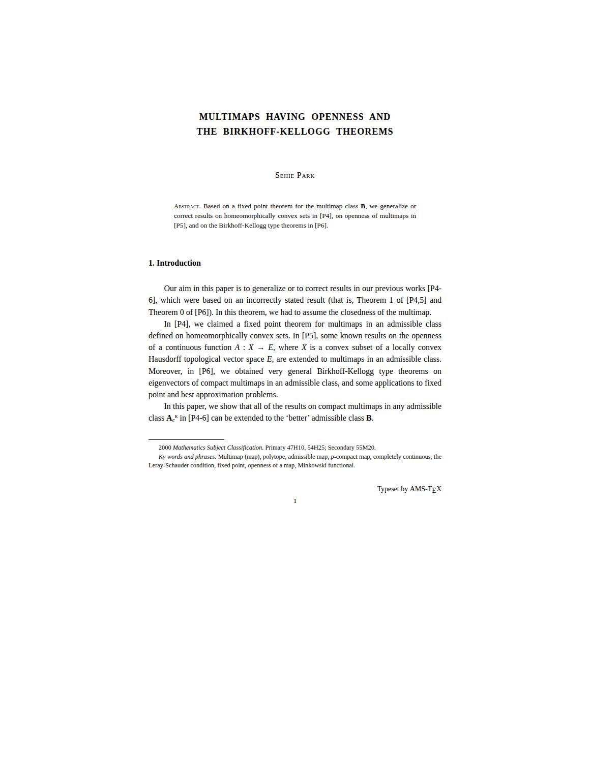Multimaps Having Openness and
the Birkhoff-Kellogg Theorems
Sehie Park
Abstract. Based on a fixed point theorem for the multimap class B, we generalize or correct results on homeomorphically convex sets in [P4], on openness of multimaps in [P5], and on the Birkhoff-Kellogg type theorems in [P6].
1. Introduction
Our aim in this paper is to generalize or to correct results in our previous works [P4-6], which were based on an incorrectly stated result (that is, Theorem 1 of [P4,5] and Theorem 0 of [P6]). In this theorem, we had to assume the closedness of the multimap.
In [P4], we claimed a fixed point theorem for multimaps in an admissible class defined on homeomorphically convex sets. In [P5], some known results on the openness of a continuous function A : X → E, where X is a convex subset of a locally convex Hausdorff topological vector space E, are extended to multimaps in an admissible class. Moreover, in [P6], we obtained very general Birkhoff-Kellogg type theorems on eigenvectors of compact multimaps in an admissible class, and some applications to fixed point and best approximation problems.
In this paper, we show that all of the results on compact multimaps in any admissible class Acκ in [P4-6] can be extended to the ‘better’ admissible class B.
2000 Mathematics Subject Classification. Primary 47H10, 54H25; Secondary 55M20.
Ky words and phrases. Multimap (map), polytope, admissible map, p-compact map, completely continuous, the Leray-Schauder condition, fixed point, openness of a map, Minkowski functional.
Typeset by AMS-TEX
1